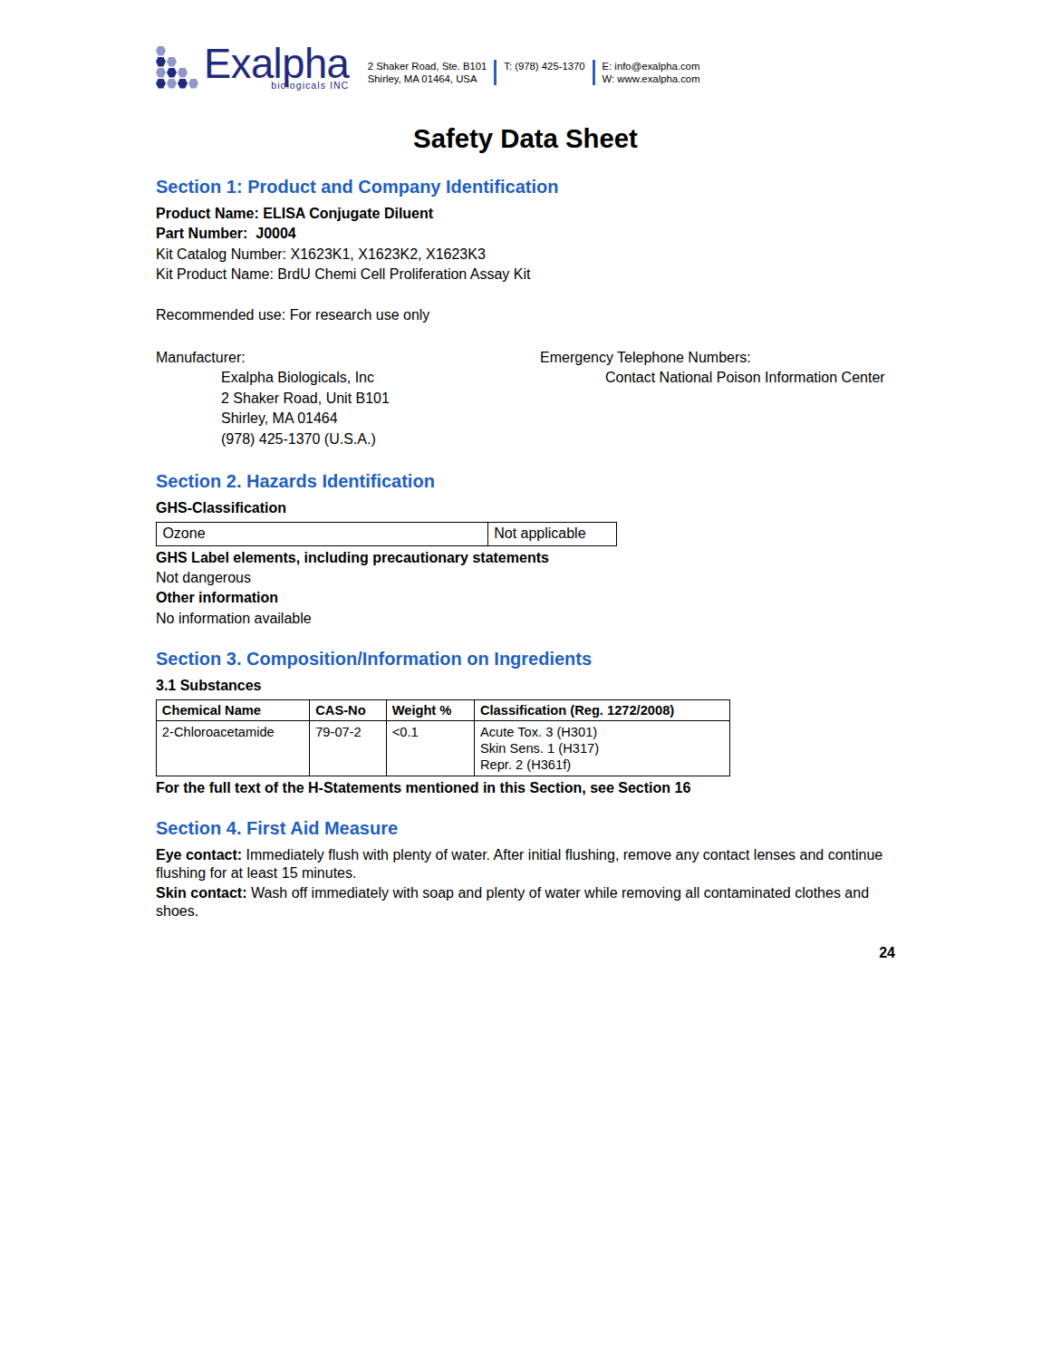Exalpha
biologicals INC
2 Shaker Road, Ste. B101
Shirley, MA 01464, USA
T: (978) 425-1370
E: info@exalpha.com
W: www.exalpha.com
Safety Data Sheet
Section 1: Product and Company Identification
Product Name: ELISA Conjugate Diluent
Part Number: J0004
Kit Catalog Number: X1623K1, X1623K2, X1623K3
Kit Product Name: BrdU Chemi Cell Proliferation Assay Kit
Recommended use: For research use only
Manufacturer:
Exalpha Biologicals, Inc
2 Shaker Road, Unit B101
Shirley, MA 01464
(978) 425-1370 (U.S.A.)
Emergency Telephone Numbers:
Contact National Poison Information Center
Section 2. Hazards Identification
GHS-Classification
| Ozone | Not applicable |
GHS Label elements, including precautionary statements
Not dangerous
Other information
No information available
Section 3. Composition/Information on Ingredients
3.1 Substances
| Chemical Name | CAS-No | Weight % | Classification (Reg. 1272/2008) |
| --- | --- | --- | --- |
| 2-Chloroacetamide | 79-07-2 | <0.1 | Acute Tox. 3 (H301) Skin Sens. 1 (H317) Repr. 2 (H361f) |
For the full text of the H-Statements mentioned in this Section, see Section 16
Section 4. First Aid Measure
Eye contact: Immediately flush with plenty of water. After initial flushing, remove any contact lenses and continue flushing for at least 15 minutes.
Skin contact: Wash off immediately with soap and plenty of water while removing all contaminated clothes and shoes.
24